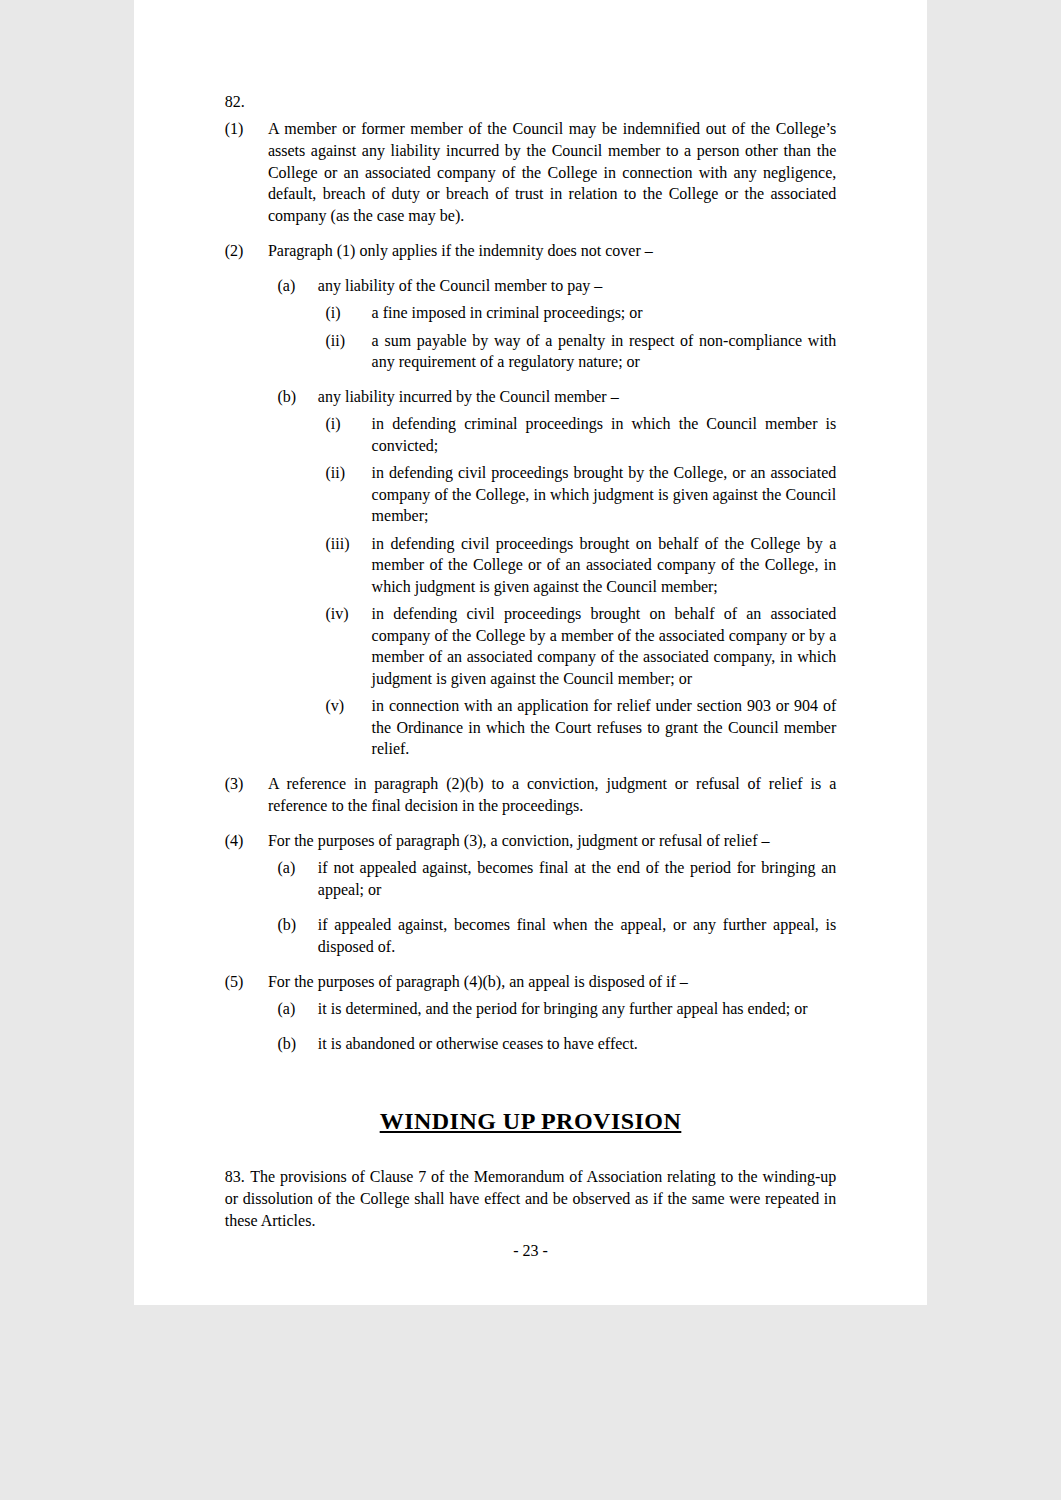82.
(1)
A member or former member of the Council may be indemnified out of the College’s assets against any liability incurred by the Council member to a person other than the College or an associated company of the College in connection with any negligence, default, breach of duty or breach of trust in relation to the College or the associated company (as the case may be).
(2)
Paragraph (1) only applies if the indemnity does not cover –
(a)
any liability of the Council member to pay –
(i)
a fine imposed in criminal proceedings; or
(ii)
a sum payable by way of a penalty in respect of non-compliance with any requirement of a regulatory nature; or
(b)
any liability incurred by the Council member –
(i)
in defending criminal proceedings in which the Council member is convicted;
(ii)
in defending civil proceedings brought by the College, or an associated company of the College, in which judgment is given against the Council member;
(iii)
in defending civil proceedings brought on behalf of the College by a member of the College or of an associated company of the College, in which judgment is given against the Council member;
(iv)
in defending civil proceedings brought on behalf of an associated company of the College by a member of the associated company or by a member of an associated company of the associated company, in which judgment is given against the Council member; or
(v)
in connection with an application for relief under section 903 or 904 of the Ordinance in which the Court refuses to grant the Council member relief.
(3)
A reference in paragraph (2)(b) to a conviction, judgment or refusal of relief is a reference to the final decision in the proceedings.
(4)
For the purposes of paragraph (3), a conviction, judgment or refusal of relief –
(a)
if not appealed against, becomes final at the end of the period for bringing an appeal; or
(b)
if appealed against, becomes final when the appeal, or any further appeal, is disposed of.
(5)
For the purposes of paragraph (4)(b), an appeal is disposed of if –
(a)
it is determined, and the period for bringing any further appeal has ended; or
(b)
it is abandoned or otherwise ceases to have effect.
WINDING UP PROVISION
83. The provisions of Clause 7 of the Memorandum of Association relating to the winding-up or dissolution of the College shall have effect and be observed as if the same were repeated in these Articles.
- 23 -